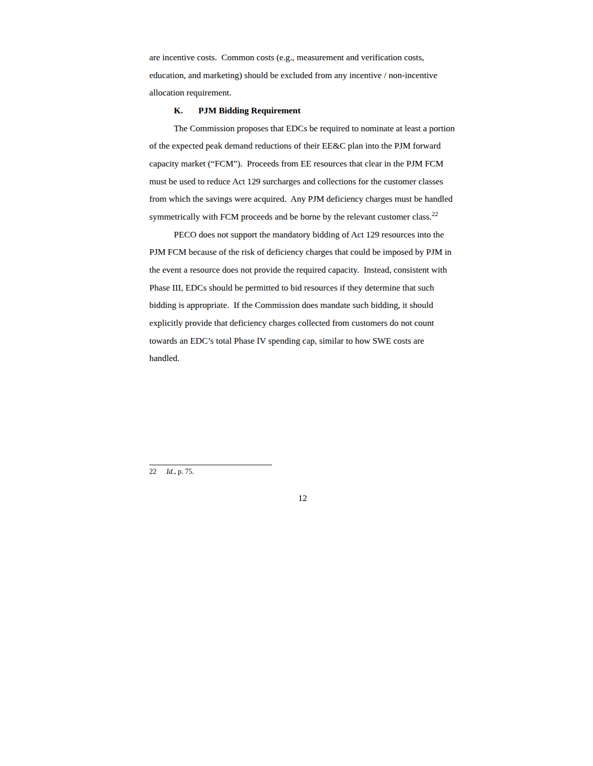are incentive costs. Common costs (e.g., measurement and verification costs, education, and marketing) should be excluded from any incentive / non-incentive allocation requirement.
K. PJM Bidding Requirement
The Commission proposes that EDCs be required to nominate at least a portion of the expected peak demand reductions of their EE&C plan into the PJM forward capacity market (“FCM”). Proceeds from EE resources that clear in the PJM FCM must be used to reduce Act 129 surcharges and collections for the customer classes from which the savings were acquired. Any PJM deficiency charges must be handled symmetrically with FCM proceeds and be borne by the relevant customer class.22
PECO does not support the mandatory bidding of Act 129 resources into the PJM FCM because of the risk of deficiency charges that could be imposed by PJM in the event a resource does not provide the required capacity. Instead, consistent with Phase III, EDCs should be permitted to bid resources if they determine that such bidding is appropriate. If the Commission does mandate such bidding, it should explicitly provide that deficiency charges collected from customers do not count towards an EDC’s total Phase IV spending cap, similar to how SWE costs are handled.
22 Id., p. 75.
12